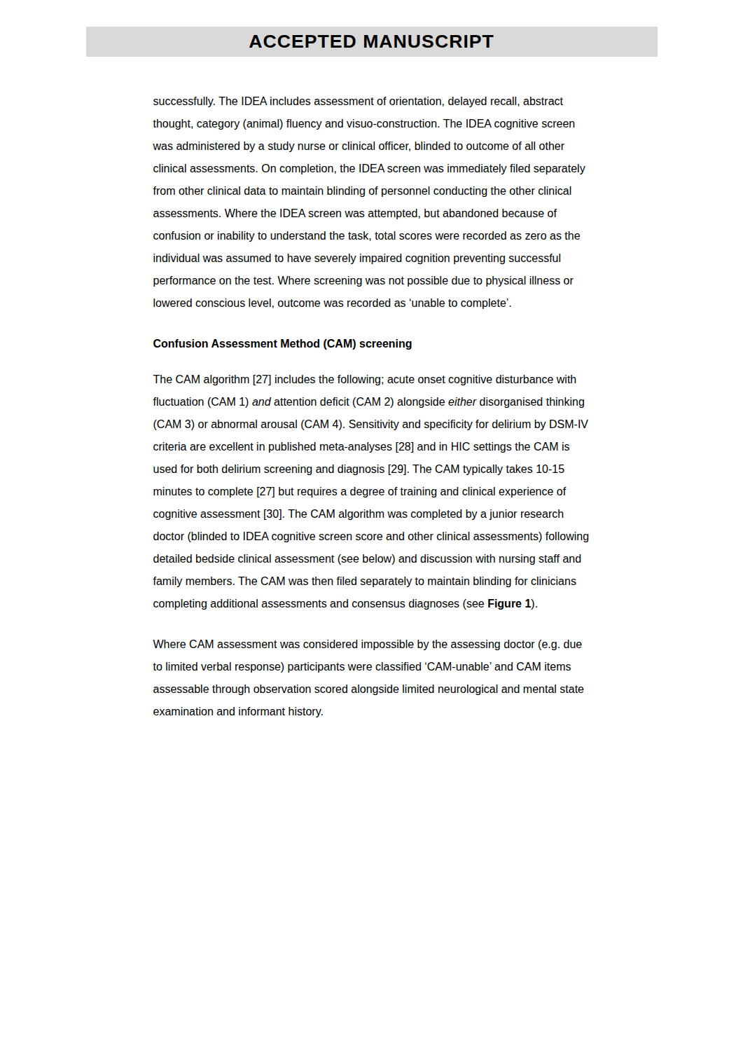ACCEPTED MANUSCRIPT
successfully. The IDEA includes assessment of orientation, delayed recall, abstract thought, category (animal) fluency and visuo-construction. The IDEA cognitive screen was administered by a study nurse or clinical officer, blinded to outcome of all other clinical assessments. On completion, the IDEA screen was immediately filed separately from other clinical data to maintain blinding of personnel conducting the other clinical assessments. Where the IDEA screen was attempted, but abandoned because of confusion or inability to understand the task, total scores were recorded as zero as the individual was assumed to have severely impaired cognition preventing successful performance on the test. Where screening was not possible due to physical illness or lowered conscious level, outcome was recorded as ‘unable to complete’.
Confusion Assessment Method (CAM) screening
The CAM algorithm [27] includes the following; acute onset cognitive disturbance with fluctuation (CAM 1) and attention deficit (CAM 2) alongside either disorganised thinking (CAM 3) or abnormal arousal (CAM 4). Sensitivity and specificity for delirium by DSM-IV criteria are excellent in published meta-analyses [28] and in HIC settings the CAM is used for both delirium screening and diagnosis [29]. The CAM typically takes 10-15 minutes to complete [27] but requires a degree of training and clinical experience of cognitive assessment [30]. The CAM algorithm was completed by a junior research doctor (blinded to IDEA cognitive screen score and other clinical assessments) following detailed bedside clinical assessment (see below) and discussion with nursing staff and family members. The CAM was then filed separately to maintain blinding for clinicians completing additional assessments and consensus diagnoses (see Figure 1).
Where CAM assessment was considered impossible by the assessing doctor (e.g. due to limited verbal response) participants were classified ‘CAM-unable’ and CAM items assessable through observation scored alongside limited neurological and mental state examination and informant history.